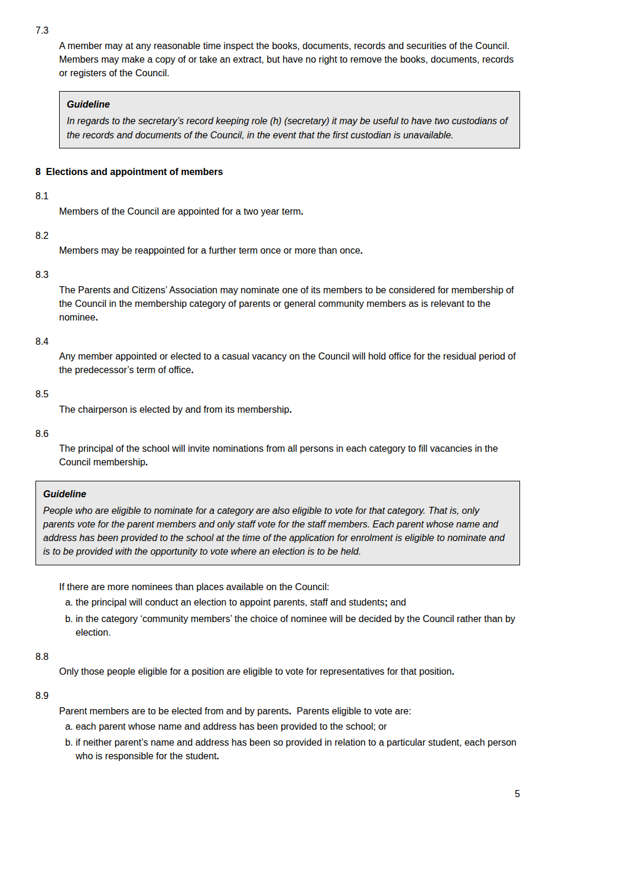7.3
A member may at any reasonable time inspect the books, documents, records and securities of the Council. Members may make a copy of or take an extract, but have no right to remove the books, documents, records or registers of the Council.
Guideline
In regards to the secretary’s record keeping role (h) (secretary) it may be useful to have two custodians of the records and documents of the Council, in the event that the first custodian is unavailable.
8 Elections and appointment of members
8.1
Members of the Council are appointed for a two year term.
8.2
Members may be reappointed for a further term once or more than once.
8.3
The Parents and Citizens’ Association may nominate one of its members to be considered for membership of the Council in the membership category of parents or general community members as is relevant to the nominee.
8.4
Any member appointed or elected to a casual vacancy on the Council will hold office for the residual period of the predecessor’s term of office.
8.5
The chairperson is elected by and from its membership.
8.6
The principal of the school will invite nominations from all persons in each category to fill vacancies in the Council membership.
Guideline
People who are eligible to nominate for a category are also eligible to vote for that category. That is, only parents vote for the parent members and only staff vote for the staff members. Each parent whose name and address has been provided to the school at the time of the application for enrolment is eligible to nominate and is to be provided with the opportunity to vote where an election is to be held.
If there are more nominees than places available on the Council:
the principal will conduct an election to appoint parents, staff and students; and
in the category ‘community members’ the choice of nominee will be decided by the Council rather than by election.
8.8
Only those people eligible for a position are eligible to vote for representatives for that position.
8.9
Parent members are to be elected from and by parents. Parents eligible to vote are:
each parent whose name and address has been provided to the school; or
if neither parent’s name and address has been so provided in relation to a particular student, each person who is responsible for the student.
5